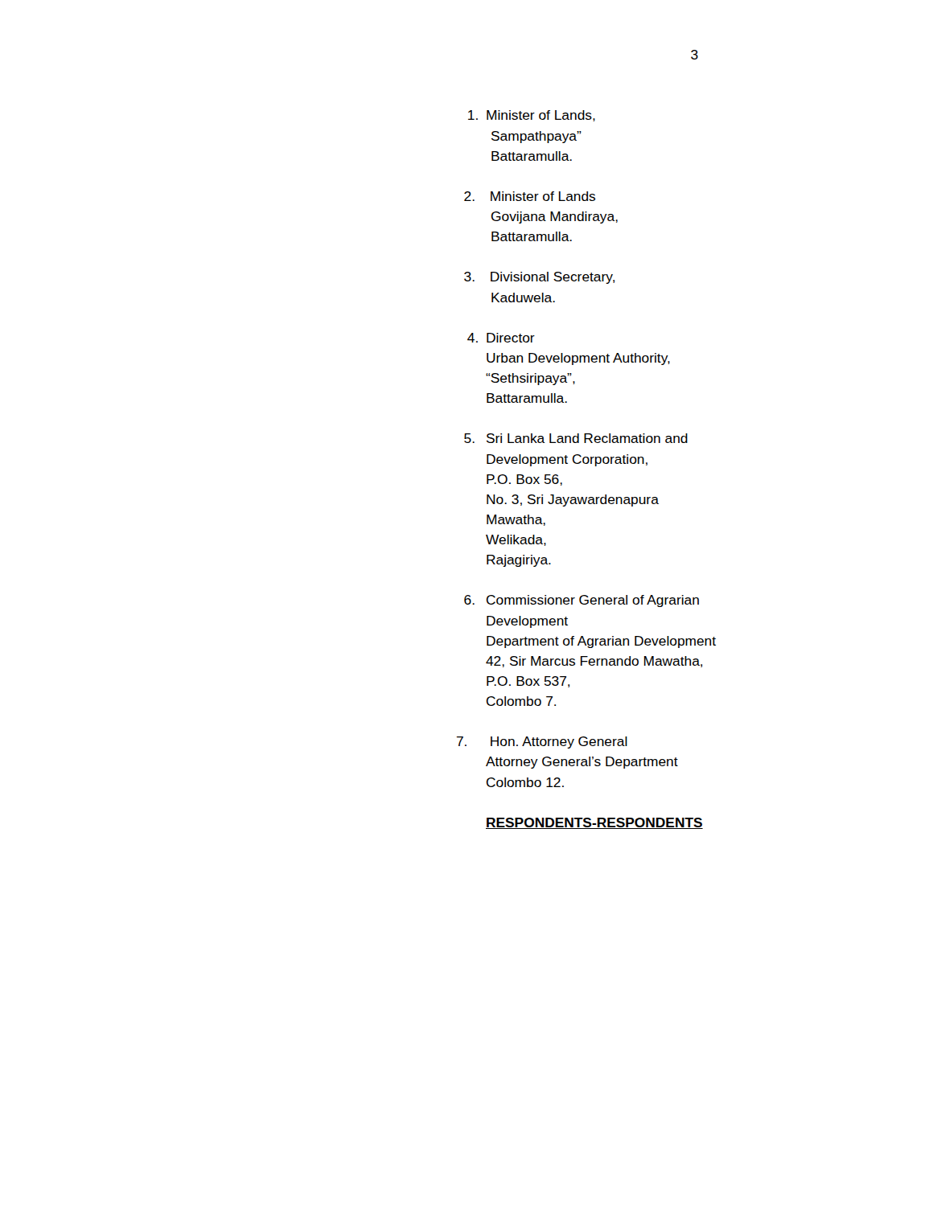3
1. Minister of Lands, Sampathpaya” Battaramulla.
2. Minister of Lands Govijana Mandiraya, Battaramulla.
3. Divisional Secretary, Kaduwela.
4. Director Urban Development Authority, “Sethsiripaya”, Battaramulla.
5. Sri Lanka Land Reclamation and Development Corporation, P.O. Box 56, No. 3, Sri Jayawardenapura Mawatha, Welikada, Rajagiriya.
6. Commissioner General of Agrarian Development Department of Agrarian Development 42, Sir Marcus Fernando Mawatha, P.O. Box 537, Colombo 7.
7. Hon. Attorney General Attorney General’s Department Colombo 12.
RESPONDENTS-RESPONDENTS